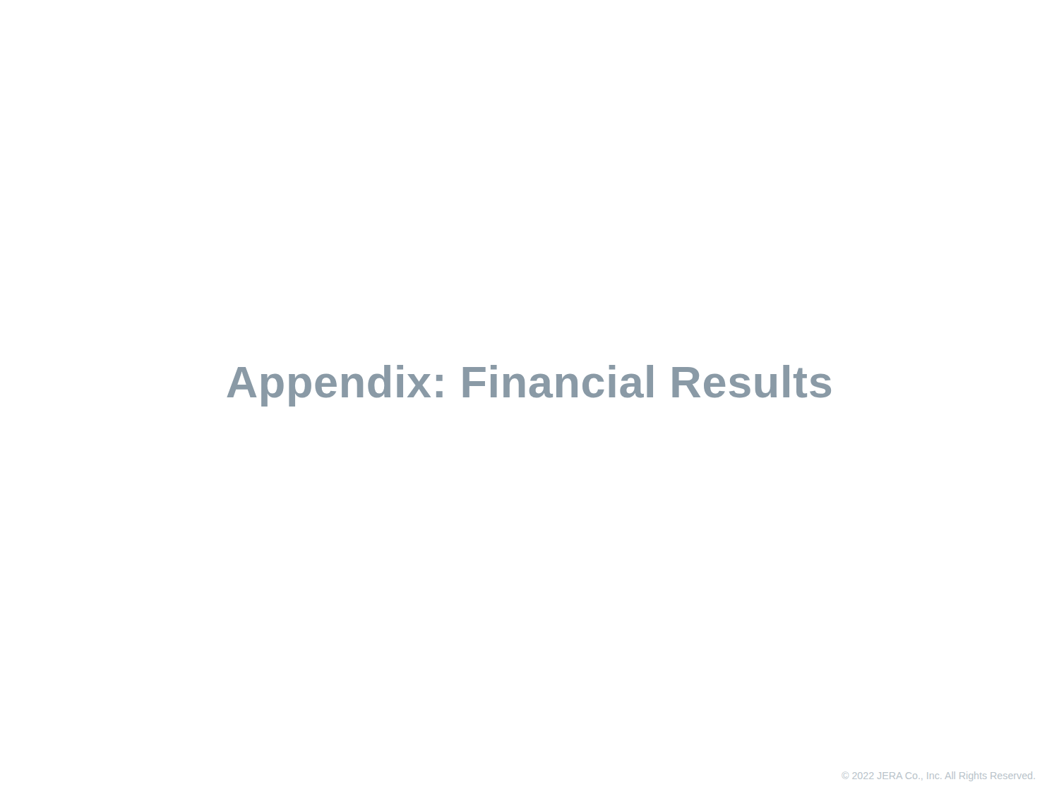Appendix: Financial Results
© 2022 JERA Co., Inc. All Rights Reserved.